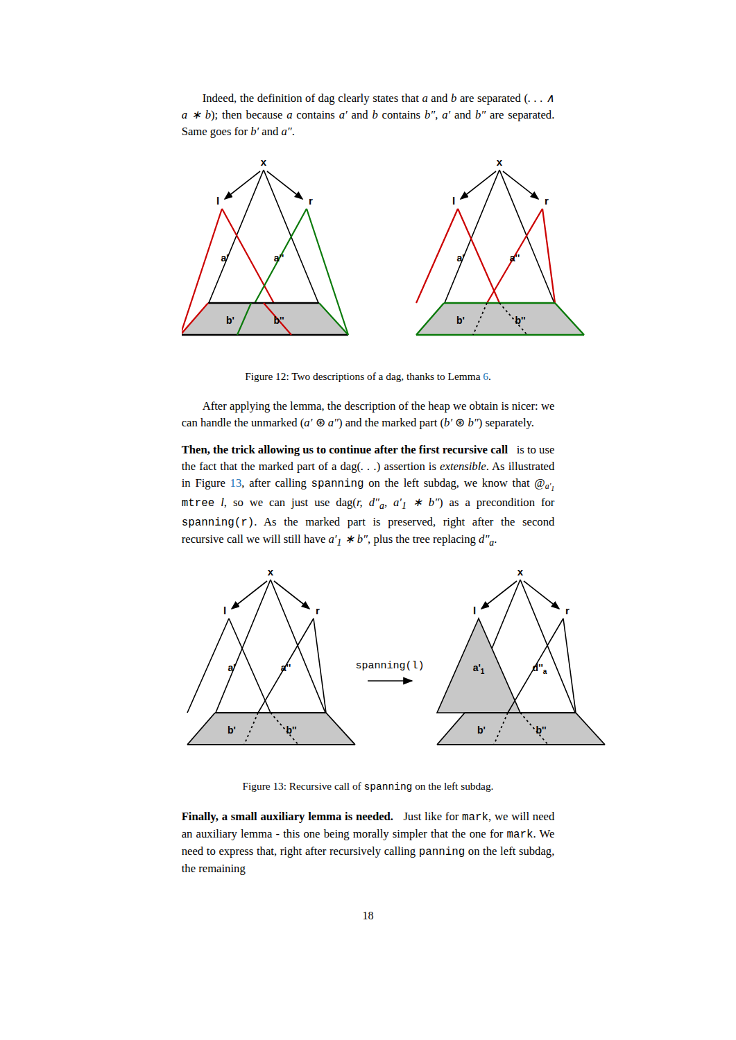Indeed, the definition of dag clearly states that a and b are separated (. . . ∧ a ∗ b); then because a contains a′ and b contains b″, a′ and b″ are separated. Same goes for b′ and a″.
x l r a' a'' b' b'' x l r a' a'' b' b''
Figure 12: Two descriptions of a dag, thanks to Lemma 6.
After applying the lemma, the description of the heap we obtain is nicer: we can handle the unmarked (a′ ⊛ a″) and the marked part (b′ ⊛ b″) separately.
Then, the trick allowing us to continue after the first recursive call is to use the fact that the marked part of a dag(. . .) assertion is extensible. As illustrated in Figure 13, after calling spanning on the left subdag, we know that @a′1 mtree l, so we can just use dag(r, d″a, a′1 ∗ b″) as a precondition for spanning(r). As the marked part is preserved, right after the second recursive call we will still have a′1 ∗ b″, plus the tree replacing d″a.
x l r a' a'' b' b'' spanning(l) x l r a'1 d''a b' b''
Figure 13: Recursive call of spanning on the left subdag.
Finally, a small auxiliary lemma is needed. Just like for mark, we will need an auxiliary lemma - this one being morally simpler that the one for mark. We need to express that, right after recursively calling panning on the left subdag, the remaining
18